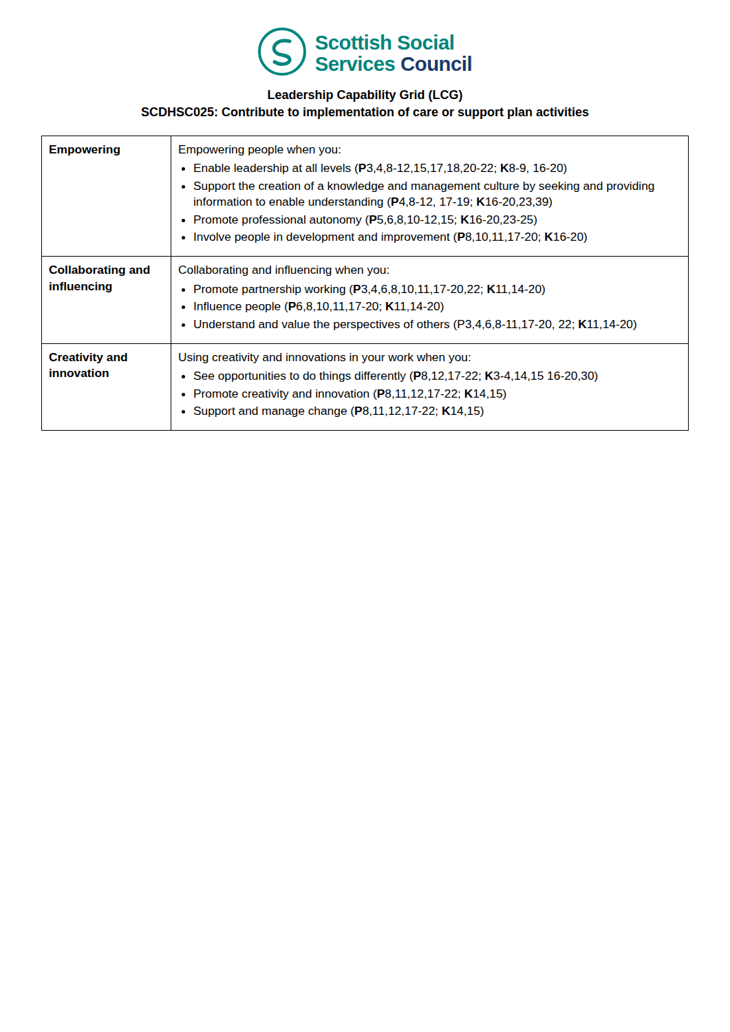Scottish Social
Services Council
Leadership Capability Grid (LCG)
SCDHSC025: Contribute to implementation of care or support plan activities
| Empowering | Empowering people when you: Enable leadership at all levels ( P 3,4,8-12,15,17,18,20-22; K 8-9, 16-20) Support the creation of a knowledge and management culture by seeking and providing information to enable understanding ( P 4,8-12, 17-19; K 16-20,23,39) Promote professional autonomy ( P 5,6,8,10-12,15; K 16-20,23-25) Involve people in development and improvement ( P 8,10,11,17-20; K 16-20) |
| Collaborating and influencing | Collaborating and influencing when you: Promote partnership working ( P 3,4,6,8,10,11,17-20,22; K 11,14-20) Influence people ( P 6,8,10,11,17-20; K 11,14-20) Understand and value the perspectives of others (P3,4,6,8-11,17-20, 22; K 11,14-20) |
| Creativity and innovation | Using creativity and innovations in your work when you: See opportunities to do things differently ( P 8,12,17-22; K 3-4,14,15 16-20,30) Promote creativity and innovation ( P 8,11,12,17-22; K 14,15) Support and manage change ( P 8,11,12,17-22; K 14,15) |